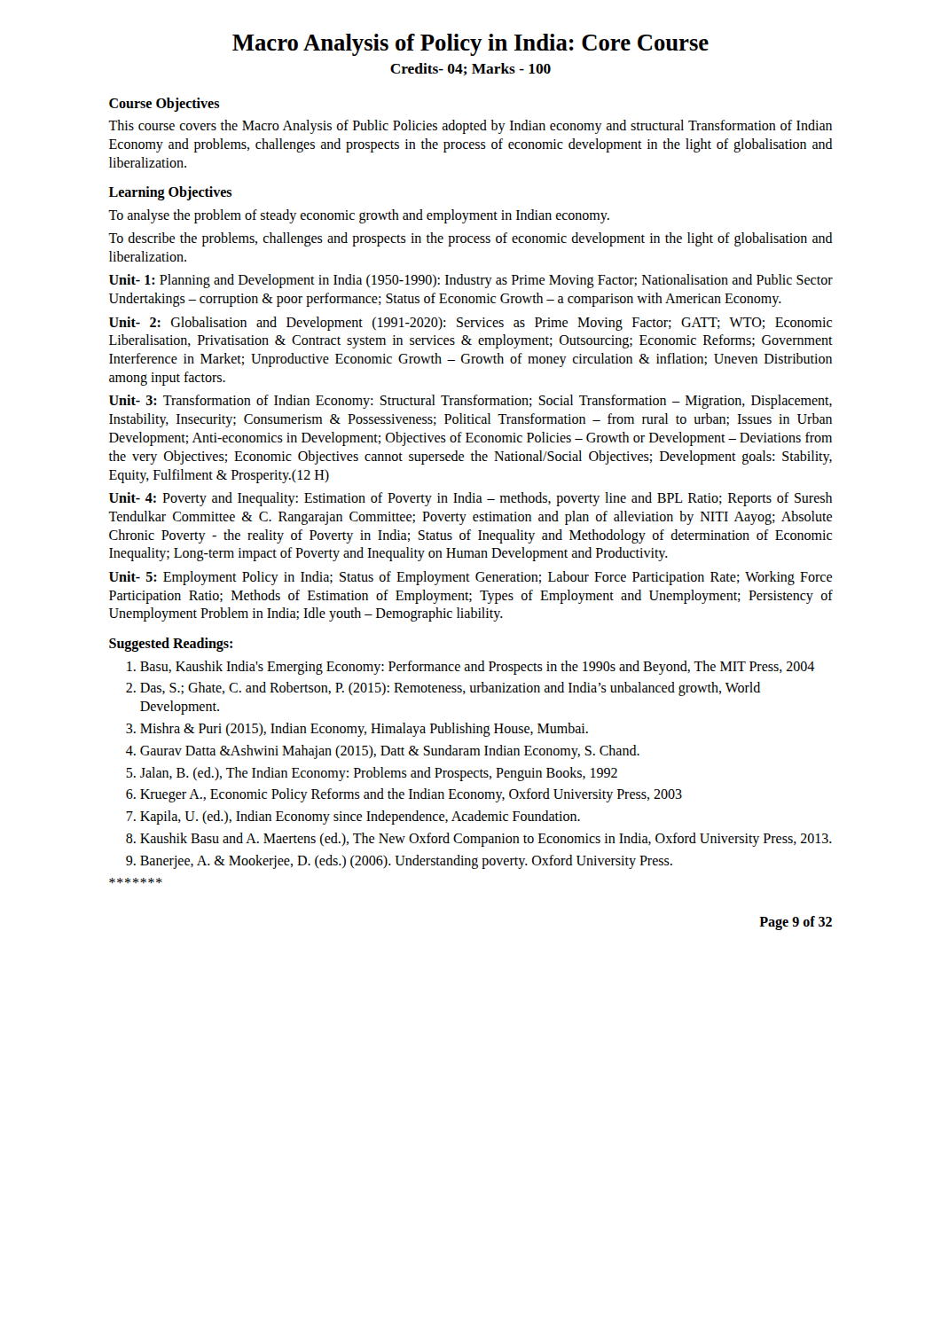Macro Analysis of Policy in India: Core Course
Credits- 04; Marks - 100
Course Objectives
This course covers the Macro Analysis of Public Policies adopted by Indian economy and structural Transformation of Indian Economy and problems, challenges and prospects in the process of economic development in the light of globalisation and liberalization.
Learning Objectives
To analyse the problem of steady economic growth and employment in Indian economy.
To describe the problems, challenges and prospects in the process of economic development in the light of globalisation and liberalization.
Unit- 1: Planning and Development in India (1950-1990): Industry as Prime Moving Factor; Nationalisation and Public Sector Undertakings – corruption & poor performance; Status of Economic Growth – a comparison with American Economy.
Unit- 2: Globalisation and Development (1991-2020): Services as Prime Moving Factor; GATT; WTO; Economic Liberalisation, Privatisation & Contract system in services & employment; Outsourcing; Economic Reforms; Government Interference in Market; Unproductive Economic Growth – Growth of money circulation & inflation; Uneven Distribution among input factors.
Unit- 3: Transformation of Indian Economy: Structural Transformation; Social Transformation – Migration, Displacement, Instability, Insecurity; Consumerism & Possessiveness; Political Transformation – from rural to urban; Issues in Urban Development; Anti-economics in Development; Objectives of Economic Policies – Growth or Development – Deviations from the very Objectives; Economic Objectives cannot supersede the National/Social Objectives; Development goals: Stability, Equity, Fulfilment & Prosperity.(12 H)
Unit- 4: Poverty and Inequality: Estimation of Poverty in India – methods, poverty line and BPL Ratio; Reports of Suresh Tendulkar Committee & C. Rangarajan Committee; Poverty estimation and plan of alleviation by NITI Aayog; Absolute Chronic Poverty - the reality of Poverty in India; Status of Inequality and Methodology of determination of Economic Inequality; Long-term impact of Poverty and Inequality on Human Development and Productivity.
Unit- 5: Employment Policy in India; Status of Employment Generation; Labour Force Participation Rate; Working Force Participation Ratio; Methods of Estimation of Employment; Types of Employment and Unemployment; Persistency of Unemployment Problem in India; Idle youth – Demographic liability.
Suggested Readings:
Basu, Kaushik India's Emerging Economy: Performance and Prospects in the 1990s and Beyond, The MIT Press, 2004
Das, S.; Ghate, C. and Robertson, P. (2015): Remoteness, urbanization and India’s unbalanced growth, World Development.
Mishra & Puri (2015), Indian Economy, Himalaya Publishing House, Mumbai.
Gaurav Datta &Ashwini Mahajan (2015), Datt & Sundaram Indian Economy, S. Chand.
Jalan, B. (ed.), The Indian Economy: Problems and Prospects, Penguin Books, 1992
Krueger A., Economic Policy Reforms and the Indian Economy, Oxford University Press, 2003
Kapila, U. (ed.), Indian Economy since Independence, Academic Foundation.
Kaushik Basu and A. Maertens (ed.), The New Oxford Companion to Economics in India, Oxford University Press, 2013.
Banerjee, A. & Mookerjee, D. (eds.) (2006). Understanding poverty. Oxford University Press.
*******
Page 9 of 32